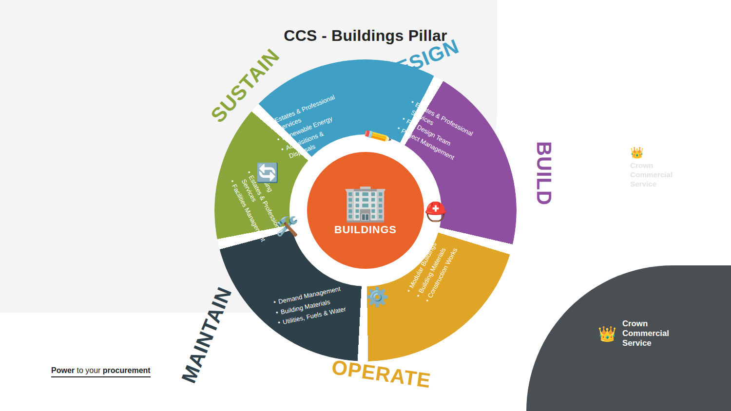CCS - Buildings Pillar
🏢 BUILDINGS
DESIGN ✏️
Estates & Professional Services
Full Design Team
Project Management
BUILD ⛑️
Modular Buildings
Building Materials
Construction Works
OPERATE ⚙️
Demand Management
Building Materials
Utilities, Fuels & Water
MAINTAIN 🛠️
Housing
Estates & Professional Services
Facilities Management
SUSTAIN 🔄
Estates & Professional Services
Renewable Energy
Acquisitions & Disposals
👑 Crown
Commercial
Service
👑 Crown
Commercial
Service
Power to your procurement